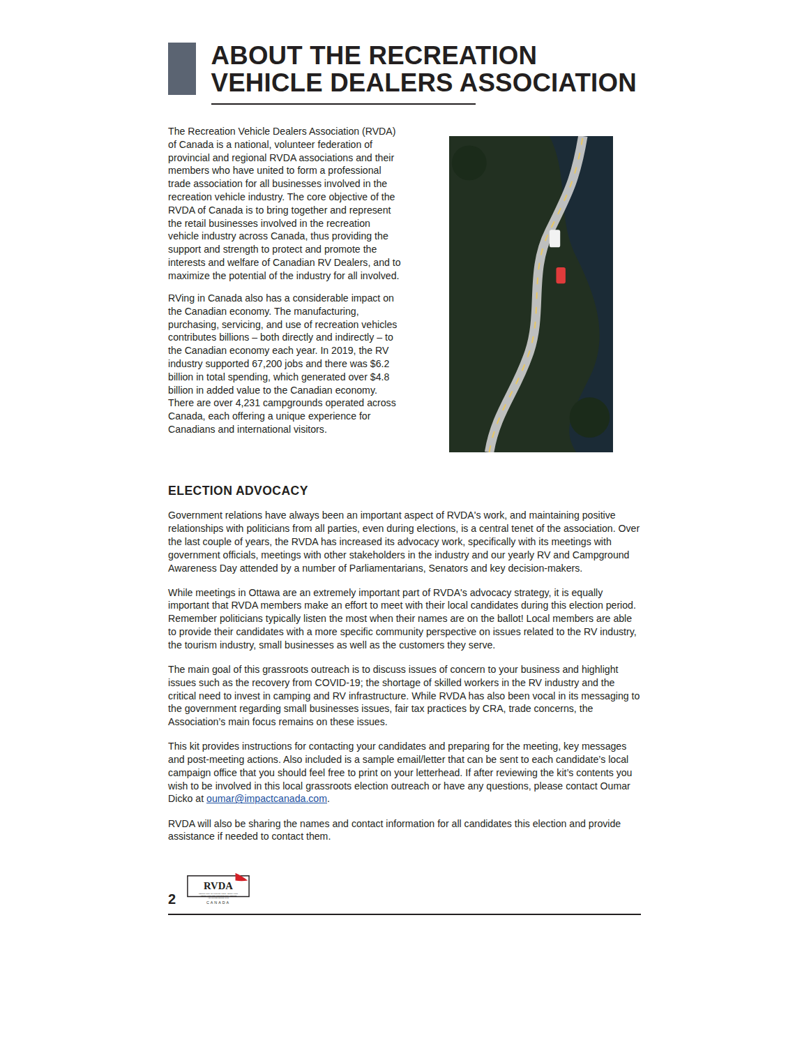About the Recreation
Vehicle Dealers Association
The Recreation Vehicle Dealers Association (RVDA) of Canada is a national, volunteer federation of provincial and regional RVDA associations and their members who have united to form a professional trade association for all businesses involved in the recreation vehicle industry. The core objective of the RVDA of Canada is to bring together and represent the retail businesses involved in the recreation vehicle industry across Canada, thus providing the support and strength to protect and promote the interests and welfare of Canadian RV Dealers, and to maximize the potential of the industry for all involved.
RVing in Canada also has a considerable impact on the Canadian economy. The manufacturing, purchasing, servicing, and use of recreation vehicles contributes billions – both directly and indirectly – to the Canadian economy each year. In 2019, the RV industry supported 67,200 jobs and there was $6.2 billion in total spending, which generated over $4.8 billion in added value to the Canadian economy. There are over 4,231 campgrounds operated across Canada, each offering a unique experience for Canadians and international visitors.
Election Advocacy
Government relations have always been an important aspect of RVDA's work, and maintaining positive relationships with politicians from all parties, even during elections, is a central tenet of the association. Over the last couple of years, the RVDA has increased its advocacy work, specifically with its meetings with government officials, meetings with other stakeholders in the industry and our yearly RV and Campground Awareness Day attended by a number of Parliamentarians, Senators and key decision-makers.
While meetings in Ottawa are an extremely important part of RVDA's advocacy strategy, it is equally important that RVDA members make an effort to meet with their local candidates during this election period. Remember politicians typically listen the most when their names are on the ballot! Local members are able to provide their candidates with a more specific community perspective on issues related to the RV industry, the tourism industry, small businesses as well as the customers they serve.
The main goal of this grassroots outreach is to discuss issues of concern to your business and highlight issues such as the recovery from COVID-19; the shortage of skilled workers in the RV industry and the critical need to invest in camping and RV infrastructure. While RVDA has also been vocal in its messaging to the government regarding small businesses issues, fair tax practices by CRA, trade concerns, the Association’s main focus remains on these issues.
This kit provides instructions for contacting your candidates and preparing for the meeting, key messages and post-meeting actions. Also included is a sample email/letter that can be sent to each candidate’s local campaign office that you should feel free to print on your letterhead. If after reviewing the kit’s contents you wish to be involved in this local grassroots election outreach or have any questions, please contact Oumar Dicko at oumar@impactcanada.com.
RVDA will also be sharing the names and contact information for all candidates this election and provide assistance if needed to contact them.
2